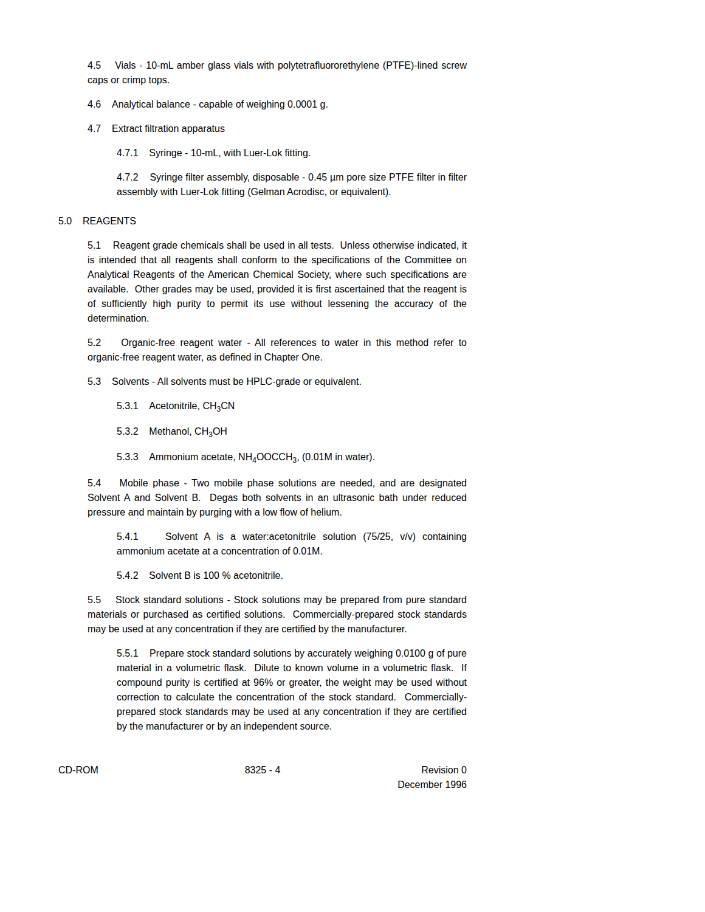4.5 Vials - 10-mL amber glass vials with polytetrafluororethylene (PTFE)-lined screw caps or crimp tops.
4.6 Analytical balance - capable of weighing 0.0001 g.
4.7 Extract filtration apparatus
4.7.1 Syringe - 10-mL, with Luer-Lok fitting.
4.7.2 Syringe filter assembly, disposable - 0.45 µm pore size PTFE filter in filter assembly with Luer-Lok fitting (Gelman Acrodisc, or equivalent).
5.0 REAGENTS
5.1 Reagent grade chemicals shall be used in all tests. Unless otherwise indicated, it is intended that all reagents shall conform to the specifications of the Committee on Analytical Reagents of the American Chemical Society, where such specifications are available. Other grades may be used, provided it is first ascertained that the reagent is of sufficiently high purity to permit its use without lessening the accuracy of the determination.
5.2 Organic-free reagent water - All references to water in this method refer to organic-free reagent water, as defined in Chapter One.
5.3 Solvents - All solvents must be HPLC-grade or equivalent.
5.3.1 Acetonitrile, CH3CN
5.3.2 Methanol, CH3OH
5.3.3 Ammonium acetate, NH4OOCCH3, (0.01M in water).
5.4 Mobile phase - Two mobile phase solutions are needed, and are designated Solvent A and Solvent B. Degas both solvents in an ultrasonic bath under reduced pressure and maintain by purging with a low flow of helium.
5.4.1 Solvent A is a water:acetonitrile solution (75/25, v/v) containing ammonium acetate at a concentration of 0.01M.
5.4.2 Solvent B is 100 % acetonitrile.
5.5 Stock standard solutions - Stock solutions may be prepared from pure standard materials or purchased as certified solutions. Commercially-prepared stock standards may be used at any concentration if they are certified by the manufacturer.
5.5.1 Prepare stock standard solutions by accurately weighing 0.0100 g of pure material in a volumetric flask. Dilute to known volume in a volumetric flask. If compound purity is certified at 96% or greater, the weight may be used without correction to calculate the concentration of the stock standard. Commercially-prepared stock standards may be used at any concentration if they are certified by the manufacturer or by an independent source.
| CD-ROM | 8325 - 4 | Revision 0 |
| | | December 1996 |